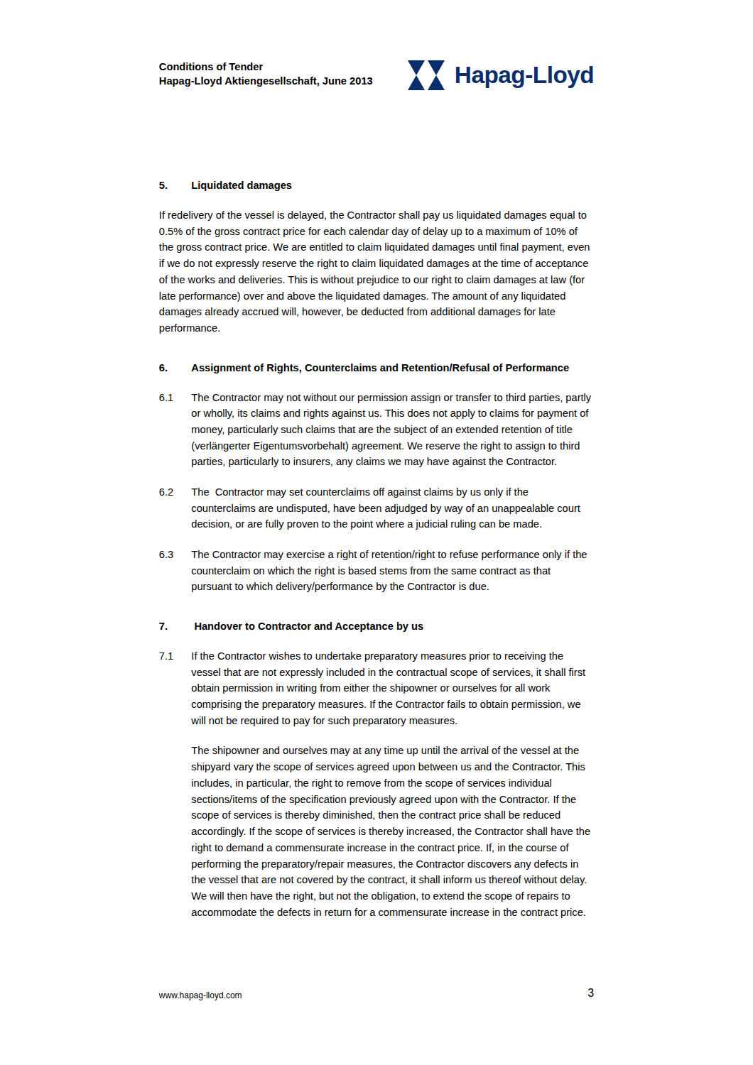Conditions of Tender
Hapag-Lloyd Aktiengesellschaft, June 2013
Hapag-Lloyd
5. Liquidated damages
If redelivery of the vessel is delayed, the Contractor shall pay us liquidated damages equal to 0.5% of the gross contract price for each calendar day of delay up to a maximum of 10% of the gross contract price. We are entitled to claim liquidated damages until final payment, even if we do not expressly reserve the right to claim liquidated damages at the time of acceptance of the works and deliveries. This is without prejudice to our right to claim damages at law (for late performance) over and above the liquidated damages. The amount of any liquidated damages already accrued will, however, be deducted from additional damages for late performance.
6. Assignment of Rights, Counterclaims and Retention/Refusal of Performance
6.1
The Contractor may not without our permission assign or transfer to third parties, partly or wholly, its claims and rights against us. This does not apply to claims for payment of money, particularly such claims that are the subject of an extended retention of title (verlängerter Eigentumsvorbehalt) agreement. We reserve the right to assign to third parties, particularly to insurers, any claims we may have against the Contractor.
6.2
The Contractor may set counterclaims off against claims by us only if the counterclaims are undisputed, have been adjudged by way of an unappealable court decision, or are fully proven to the point where a judicial ruling can be made.
6.3
The Contractor may exercise a right of retention/right to refuse performance only if the counterclaim on which the right is based stems from the same contract as that pursuant to which delivery/performance by the Contractor is due.
7. Handover to Contractor and Acceptance by us
7.1
If the Contractor wishes to undertake preparatory measures prior to receiving the vessel that are not expressly included in the contractual scope of services, it shall first obtain permission in writing from either the shipowner or ourselves for all work comprising the preparatory measures. If the Contractor fails to obtain permission, we will not be required to pay for such preparatory measures.
The shipowner and ourselves may at any time up until the arrival of the vessel at the shipyard vary the scope of services agreed upon between us and the Contractor. This includes, in particular, the right to remove from the scope of services individual sections/items of the specification previously agreed upon with the Contractor. If the scope of services is thereby diminished, then the contract price shall be reduced accordingly. If the scope of services is thereby increased, the Contractor shall have the right to demand a commensurate increase in the contract price. If, in the course of performing the preparatory/repair measures, the Contractor discovers any defects in the vessel that are not covered by the contract, it shall inform us thereof without delay. We will then have the right, but not the obligation, to extend the scope of repairs to accommodate the defects in return for a commensurate increase in the contract price.
www.hapag-lloyd.com 3